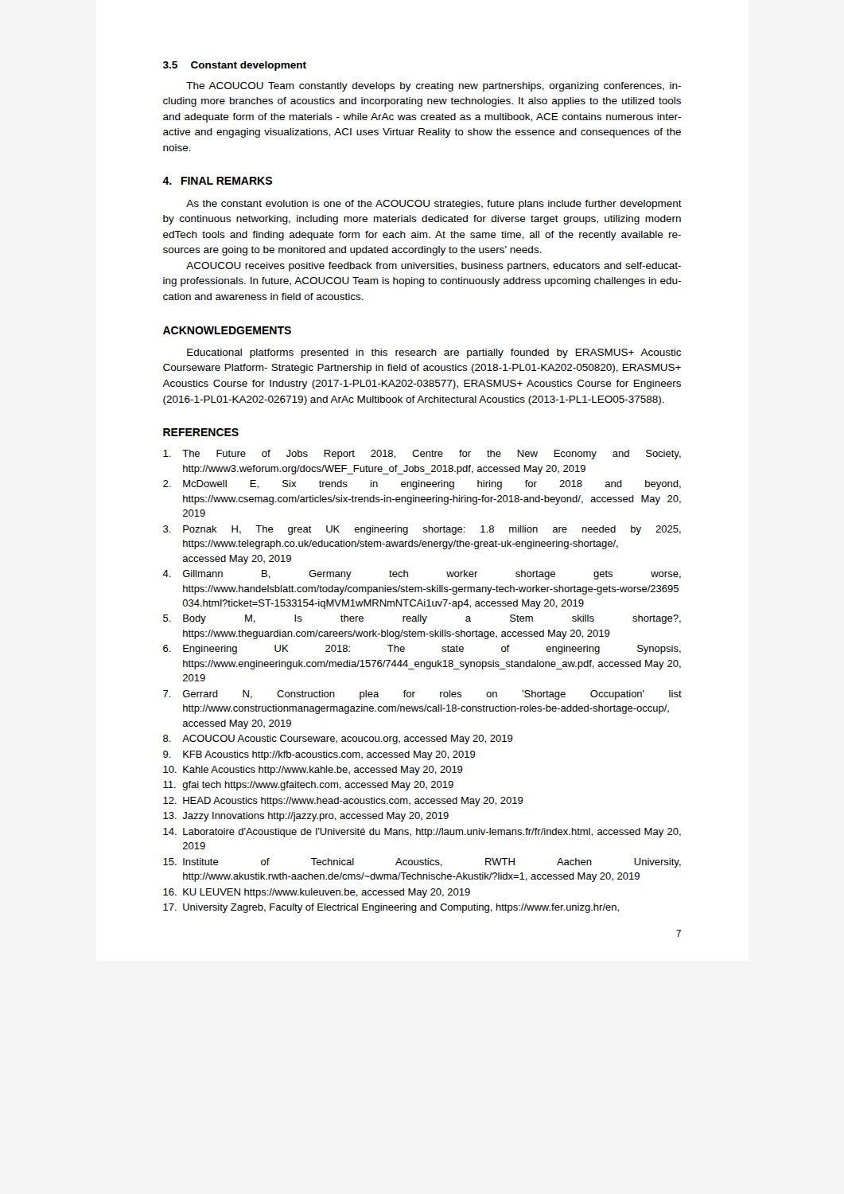3.5 Constant development
The ACOUCOU Team constantly develops by creating new partnerships, organizing conferences, including more branches of acoustics and incorporating new technologies. It also applies to the utilized tools and adequate form of the materials - while ArAc was created as a multibook, ACE contains numerous interactive and engaging visualizations, ACI uses Virtuar Reality to show the essence and consequences of the noise.
4. Final remarks
As the constant evolution is one of the ACOUCOU strategies, future plans include further development by continuous networking, including more materials dedicated for diverse target groups, utilizing modern edTech tools and finding adequate form for each aim. At the same time, all of the recently available resources are going to be monitored and updated accordingly to the users' needs.
ACOUCOU receives positive feedback from universities, business partners, educators and self-educating professionals. In future, ACOUCOU Team is hoping to continuously address upcoming challenges in education and awareness in field of acoustics.
Acknowledgements
Educational platforms presented in this research are partially founded by ERASMUS+ Acoustic Courseware Platform- Strategic Partnership in field of acoustics (2018-1-PL01-KA202-050820), ERASMUS+ Acoustics Course for Industry (2017-1-PL01-KA202-038577), ERASMUS+ Acoustics Course for Engineers (2016-1-PL01-KA202-026719) and ArAc Multibook of Architectural Acoustics (2013-1-PL1-LEO05-37588).
References
The Future of Jobs Report 2018, Centre for the New Economy and Society, http://www3.weforum.org/docs/WEF_Future_of_Jobs_2018.pdf, accessed May 20, 2019
McDowell E, Six trends in engineering hiring for 2018 and beyond, https://www.csemag.com/articles/six-trends-in-engineering-hiring-for-2018-and-beyond/, accessed May 20, 2019
Poznak H, The great UK engineering shortage: 1.8 million are needed by 2025, https://www.telegraph.co.uk/education/stem-awards/energy/the-great-uk-engineering-shortage/,
accessed May 20, 2019
Gillmann B, Germany tech worker shortage gets worse, https://www.handelsblatt.com/today/companies/stem-skills-germany-tech-worker-shortage-gets-worse/23695034.html?ticket=ST-1533154-iqMVM1wMRNmNTCAi1uv7-ap4, accessed May 20, 2019
Body M, Is there really a Stem skills shortage?, https://www.theguardian.com/careers/work-blog/stem-skills-shortage, accessed May 20, 2019
Engineering UK 2018: The state of engineering Synopsis, https://www.engineeringuk.com/media/1576/7444_enguk18_synopsis_standalone_aw.pdf, accessed May 20, 2019
Gerrard N, Construction plea for roles on 'Shortage Occupation' list http://www.constructionmanagermagazine.com/news/call-18-construction-roles-be-added-shortage-occup/, accessed May 20, 2019
ACOUCOU Acoustic Courseware, acoucou.org, accessed May 20, 2019
KFB Acoustics http://kfb-acoustics.com, accessed May 20, 2019
Kahle Acoustics http://www.kahle.be, accessed May 20, 2019
gfai tech https://www.gfaitech.com, accessed May 20, 2019
HEAD Acoustics https://www.head-acoustics.com, accessed May 20, 2019
Jazzy Innovations http://jazzy.pro, accessed May 20, 2019
Laboratoire d'Acoustique de l'Université du Mans, http://laum.univ-lemans.fr/fr/index.html, accessed May 20, 2019
Institute of Technical Acoustics, RWTH Aachen University, http://www.akustik.rwth-aachen.de/cms/~dwma/Technische-Akustik/?lidx=1, accessed May 20, 2019
KU LEUVEN https://www.kuleuven.be, accessed May 20, 2019
University Zagreb, Faculty of Electrical Engineering and Computing, https://www.fer.unizg.hr/en,
7